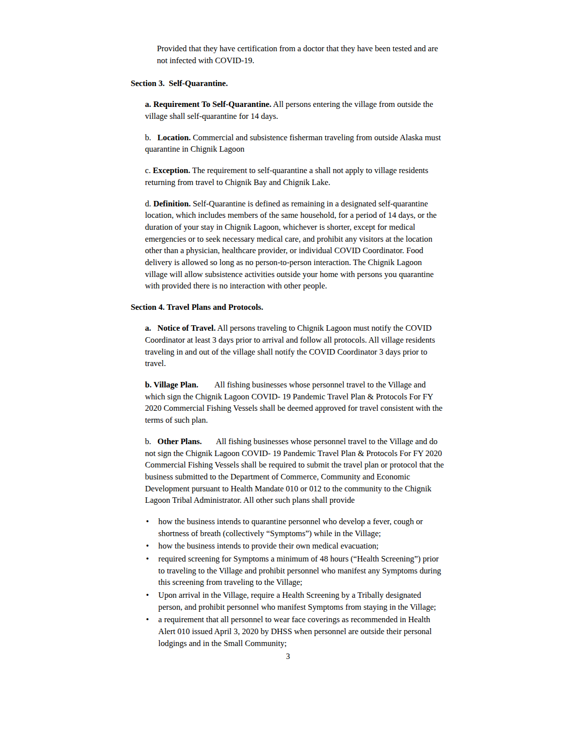Provided that they have certification from a doctor that they have been tested and are not infected with COVID-19.
Section 3. Self-Quarantine.
a. Requirement To Self-Quarantine. All persons entering the village from outside the village shall self-quarantine for 14 days.
b. Location. Commercial and subsistence fisherman traveling from outside Alaska must quarantine in Chignik Lagoon
c. Exception. The requirement to self-quarantine a shall not apply to village residents returning from travel to Chignik Bay and Chignik Lake.
d. Definition. Self-Quarantine is defined as remaining in a designated self-quarantine location, which includes members of the same household, for a period of 14 days, or the duration of your stay in Chignik Lagoon, whichever is shorter, except for medical emergencies or to seek necessary medical care, and prohibit any visitors at the location other than a physician, healthcare provider, or individual COVID Coordinator. Food delivery is allowed so long as no person-to-person interaction. The Chignik Lagoon village will allow subsistence activities outside your home with persons you quarantine with provided there is no interaction with other people.
Section 4. Travel Plans and Protocols.
a. Notice of Travel. All persons traveling to Chignik Lagoon must notify the COVID Coordinator at least 3 days prior to arrival and follow all protocols. All village residents traveling in and out of the village shall notify the COVID Coordinator 3 days prior to travel.
b. Village Plan. All fishing businesses whose personnel travel to the Village and which sign the Chignik Lagoon COVID- 19 Pandemic Travel Plan & Protocols For FY 2020 Commercial Fishing Vessels shall be deemed approved for travel consistent with the terms of such plan.
b. Other Plans. All fishing businesses whose personnel travel to the Village and do not sign the Chignik Lagoon COVID- 19 Pandemic Travel Plan & Protocols For FY 2020 Commercial Fishing Vessels shall be required to submit the travel plan or protocol that the business submitted to the Department of Commerce, Community and Economic Development pursuant to Health Mandate 010 or 012 to the community to the Chignik Lagoon Tribal Administrator. All other such plans shall provide
how the business intends to quarantine personnel who develop a fever, cough or shortness of breath (collectively “Symptoms”) while in the Village;
how the business intends to provide their own medical evacuation;
required screening for Symptoms a minimum of 48 hours (“Health Screening”) prior to traveling to the Village and prohibit personnel who manifest any Symptoms during this screening from traveling to the Village;
Upon arrival in the Village, require a Health Screening by a Tribally designated person, and prohibit personnel who manifest Symptoms from staying in the Village;
a requirement that all personnel to wear face coverings as recommended in Health Alert 010 issued April 3, 2020 by DHSS when personnel are outside their personal lodgings and in the Small Community;
3